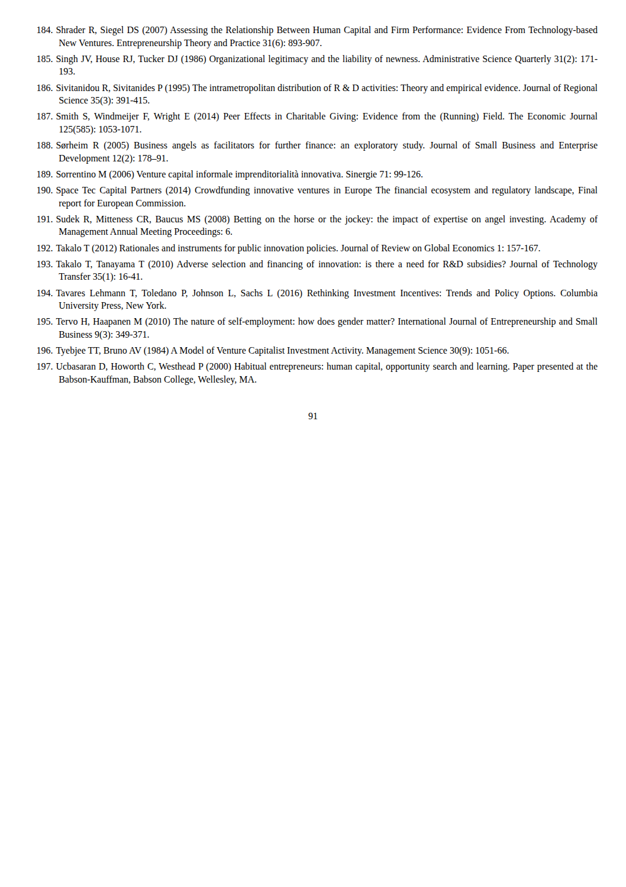Shrader R, Siegel DS (2007) Assessing the Relationship Between Human Capital and Firm Performance: Evidence From Technology-based New Ventures. Entrepreneurship Theory and Practice 31(6): 893-907.
Singh JV, House RJ, Tucker DJ (1986) Organizational legitimacy and the liability of newness. Administrative Science Quarterly 31(2): 171-193.
Sivitanidou R, Sivitanides P (1995) The intrametropolitan distribution of R & D activities: Theory and empirical evidence. Journal of Regional Science 35(3): 391-415.
Smith S, Windmeijer F, Wright E (2014) Peer Effects in Charitable Giving: Evidence from the (Running) Field. The Economic Journal 125(585): 1053-1071.
Sørheim R (2005) Business angels as facilitators for further finance: an exploratory study. Journal of Small Business and Enterprise Development 12(2): 178–91.
Sorrentino M (2006) Venture capital informale imprenditorialità innovativa. Sinergie 71: 99-126.
Space Tec Capital Partners (2014) Crowdfunding innovative ventures in Europe The financial ecosystem and regulatory landscape, Final report for European Commission.
Sudek R, Mitteness CR, Baucus MS (2008) Betting on the horse or the jockey: the impact of expertise on angel investing. Academy of Management Annual Meeting Proceedings: 6.
Takalo T (2012) Rationales and instruments for public innovation policies. Journal of Review on Global Economics 1: 157-167.
Takalo T, Tanayama T (2010) Adverse selection and financing of innovation: is there a need for R&D subsidies? Journal of Technology Transfer 35(1): 16-41.
Tavares Lehmann T, Toledano P, Johnson L, Sachs L (2016) Rethinking Investment Incentives: Trends and Policy Options. Columbia University Press, New York.
Tervo H, Haapanen M (2010) The nature of self-employment: how does gender matter? International Journal of Entrepreneurship and Small Business 9(3): 349-371.
Tyebjee TT, Bruno AV (1984) A Model of Venture Capitalist Investment Activity. Management Science 30(9): 1051-66.
Ucbasaran D, Howorth C, Westhead P (2000) Habitual entrepreneurs: human capital, opportunity search and learning. Paper presented at the Babson-Kauffman, Babson College, Wellesley, MA.
91